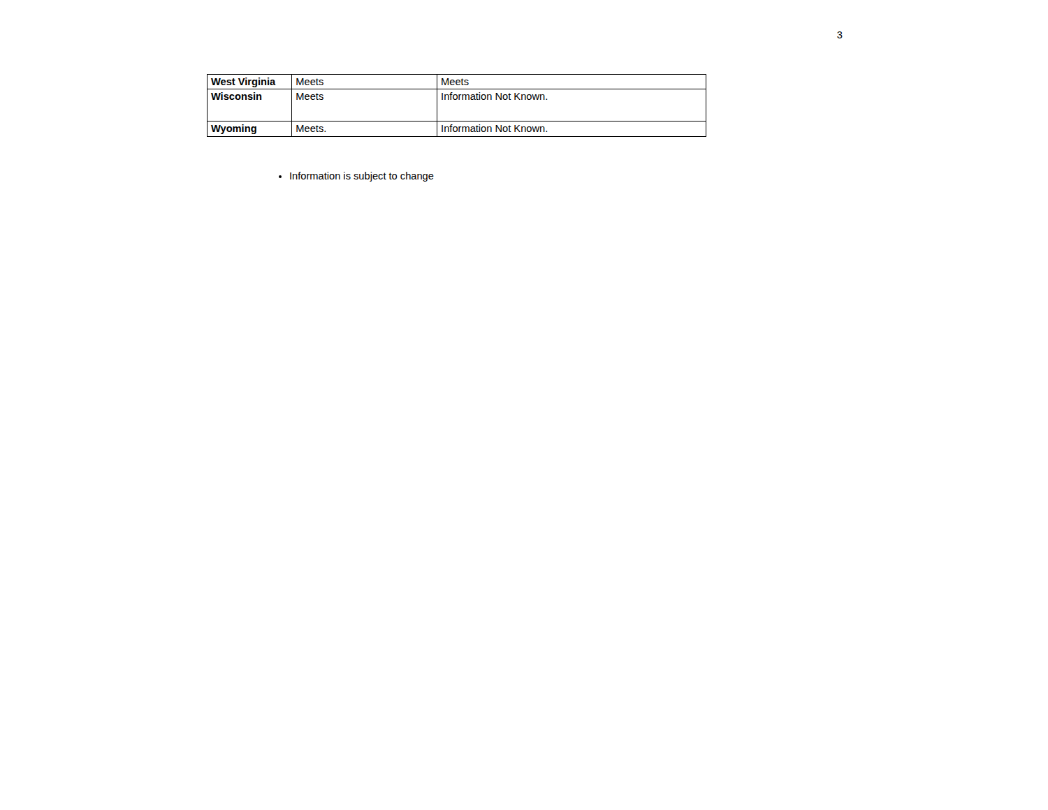3
| West Virginia | Meets | Meets |
| Wisconsin | Meets | Information Not Known. |
| Wyoming | Meets. | Information Not Known. |
Information is subject to change